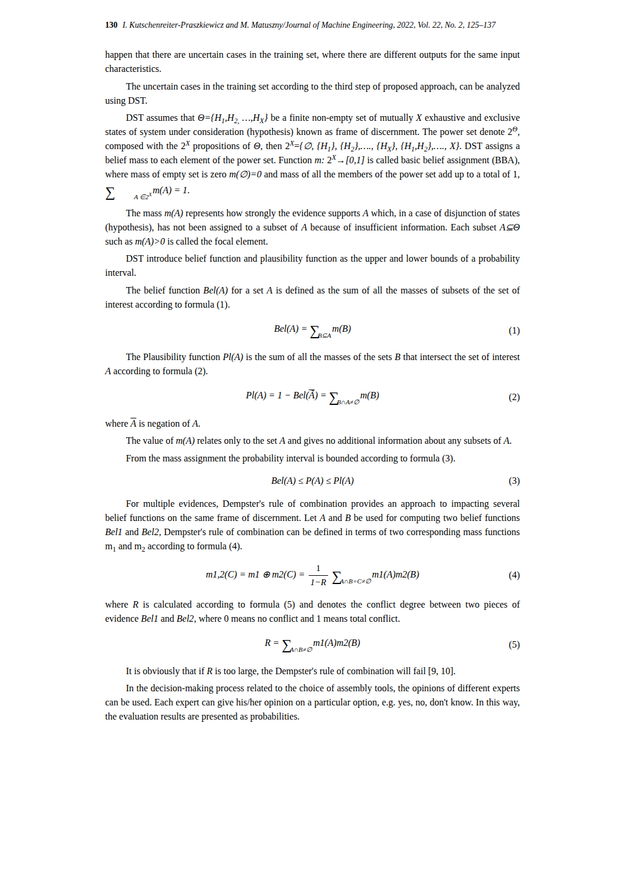130 I. Kutschenreiter-Praszkiewicz and M. Matuszny/Journal of Machine Engineering, 2022, Vol. 22, No. 2, 125–137
happen that there are uncertain cases in the training set, where there are different outputs for the same input characteristics.
The uncertain cases in the training set according to the third step of proposed approach, can be analyzed using DST.
DST assumes that Θ={H1,H2, …,HX} be a finite non-empty set of mutually X exhaustive and exclusive states of system under consideration (hypothesis) known as frame of discernment. The power set denote 2Θ, composed with the 2X propositions of Θ, then 2X={∅, {H1}, {H2},…., {HX}, {H1,H2},…., X}. DST assigns a belief mass to each element of the power set. Function m: 2X→[0,1] is called basic belief assignment (BBA), where mass of empty set is zero m(∅)=0 and mass of all the members of the power set add up to a total of 1, ∑A ∈2X m(A) = 1.
The mass m(A) represents how strongly the evidence supports A which, in a case of disjunction of states (hypothesis), has not been assigned to a subset of A because of insufficient information. Each subset A⊆Θ such as m(A)>0 is called the focal element.
DST introduce belief function and plausibility function as the upper and lower bounds of a probability interval.
The belief function Bel(A) for a set A is defined as the sum of all the masses of subsets of the set of interest according to formula (1).
Bel(A) = ∑B⊆A m(B) (1)
The Plausibility function Pl(A) is the sum of all the masses of the sets B that intersect the set of interest A according to formula (2).
Pl(A) = 1 − Bel(Ã) = ∑B∩A≠∅m(B) (2)
where A is negation of A.
The value of m(A) relates only to the set A and gives no additional information about any subsets of A.
From the mass assignment the probability interval is bounded according to formula (3).
Bel(A) ≤ P(A) ≤ Pl(A) (3)
For multiple evidences, Dempster's rule of combination provides an approach to impacting several belief functions on the same frame of discernment. Let A and B be used for computing two belief functions Bel1 and Bel2, Dempster's rule of combination can be defined in terms of two corresponding mass functions m1 and m2 according to formula (4).
m1,2(C) = m1 ⊕ m2(C) = 11−R ∑A∩B=C≠∅m1(A)m2(B) (4)
where R is calculated according to formula (5) and denotes the conflict degree between two pieces of evidence Bel1 and Bel2, where 0 means no conflict and 1 means total conflict.
R = ∑A∩B≠∅m1(A)m2(B) (5)
It is obviously that if R is too large, the Dempster's rule of combination will fail [9, 10].
In the decision-making process related to the choice of assembly tools, the opinions of different experts can be used. Each expert can give his/her opinion on a particular option, e.g. yes, no, don't know. In this way, the evaluation results are presented as probabilities.